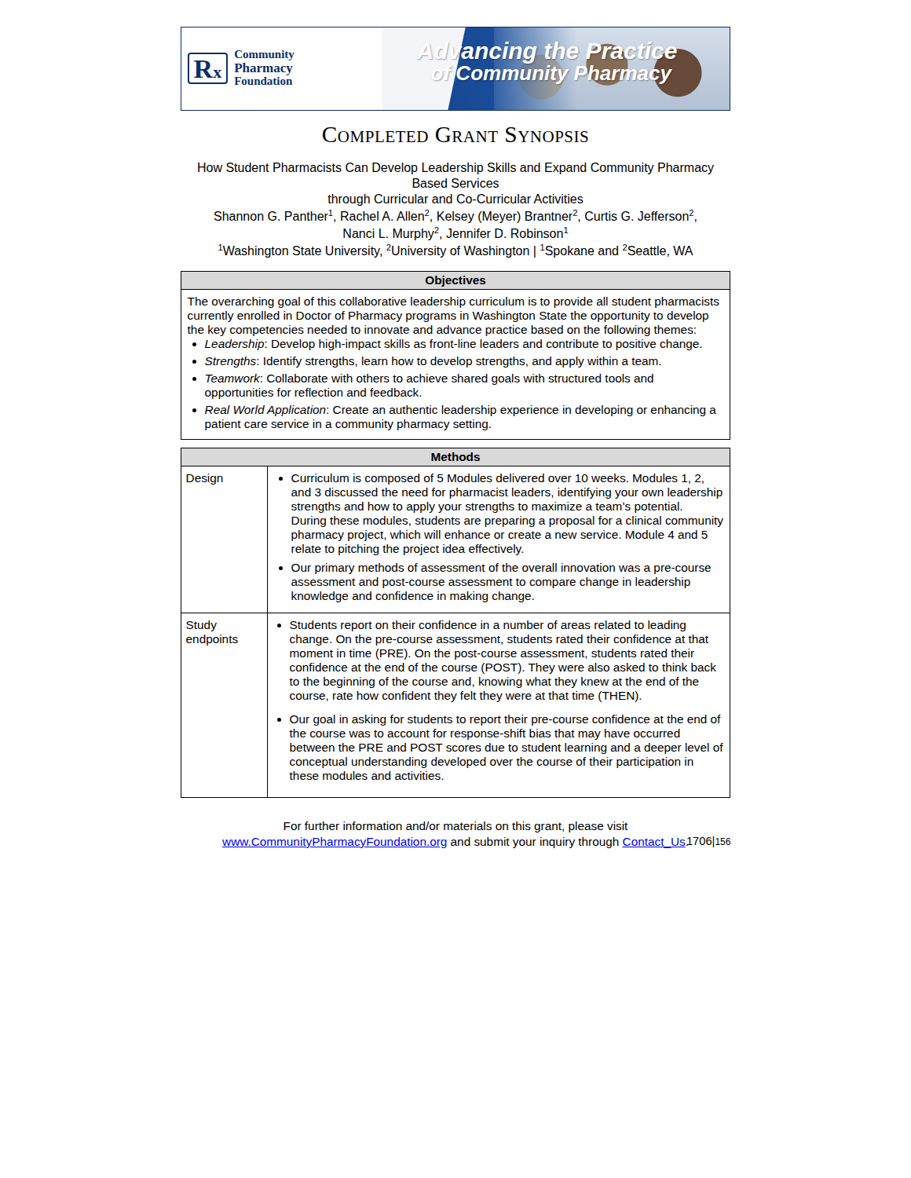Rx
Community
Pharmacy
Foundation
Advancing the Practice
of Community Pharmacy
Completed Grant Synopsis
How Student Pharmacists Can Develop Leadership Skills and Expand Community Pharmacy Based Services
through Curricular and Co-Curricular Activities
Shannon G. Panther1, Rachel A. Allen2, Kelsey (Meyer) Brantner2, Curtis G. Jefferson2,
Nanci L. Murphy2, Jennifer D. Robinson1
1Washington State University, 2University of Washington | 1Spokane and 2Seattle, WA
| Objectives |
| --- |
| The overarching goal of this collaborative leadership curriculum is to provide all student pharmacists currently enrolled in Doctor of Pharmacy programs in Washington State the opportunity to develop the key competencies needed to innovate and advance practice based on the following themes: Leadership : Develop high-impact skills as front-line leaders and contribute to positive change. Strengths : Identify strengths, learn how to develop strengths, and apply within a team. Teamwork : Collaborate with others to achieve shared goals with structured tools and opportunities for reflection and feedback. Real World Application : Create an authentic leadership experience in developing or enhancing a patient care service in a community pharmacy setting. |
| Methods |
| --- |
| Design | Curriculum is composed of 5 Modules delivered over 10 weeks. Modules 1, 2, and 3 discussed the need for pharmacist leaders, identifying your own leadership strengths and how to apply your strengths to maximize a team’s potential. During these modules, students are preparing a proposal for a clinical community pharmacy project, which will enhance or create a new service. Module 4 and 5 relate to pitching the project idea effectively. Our primary methods of assessment of the overall innovation was a pre-course assessment and post-course assessment to compare change in leadership knowledge and confidence in making change. |
| Study endpoints | Students report on their confidence in a number of areas related to leading change. On the pre-course assessment, students rated their confidence at that moment in time (PRE). On the post-course assessment, students rated their confidence at the end of the course (POST). They were also asked to think back to the beginning of the course and, knowing what they knew at the end of the course, rate how confident they felt they were at that time (THEN). Our goal in asking for students to report their pre-course confidence at the end of the course was to account for response-shift bias that may have occurred between the PRE and POST scores due to student learning and a deeper level of conceptual understanding developed over the course of their participation in these modules and activities. |
For further information and/or materials on this grant, please visit
www.CommunityPharmacyFoundation.org and submit your inquiry through Contact_Us.
1706|156